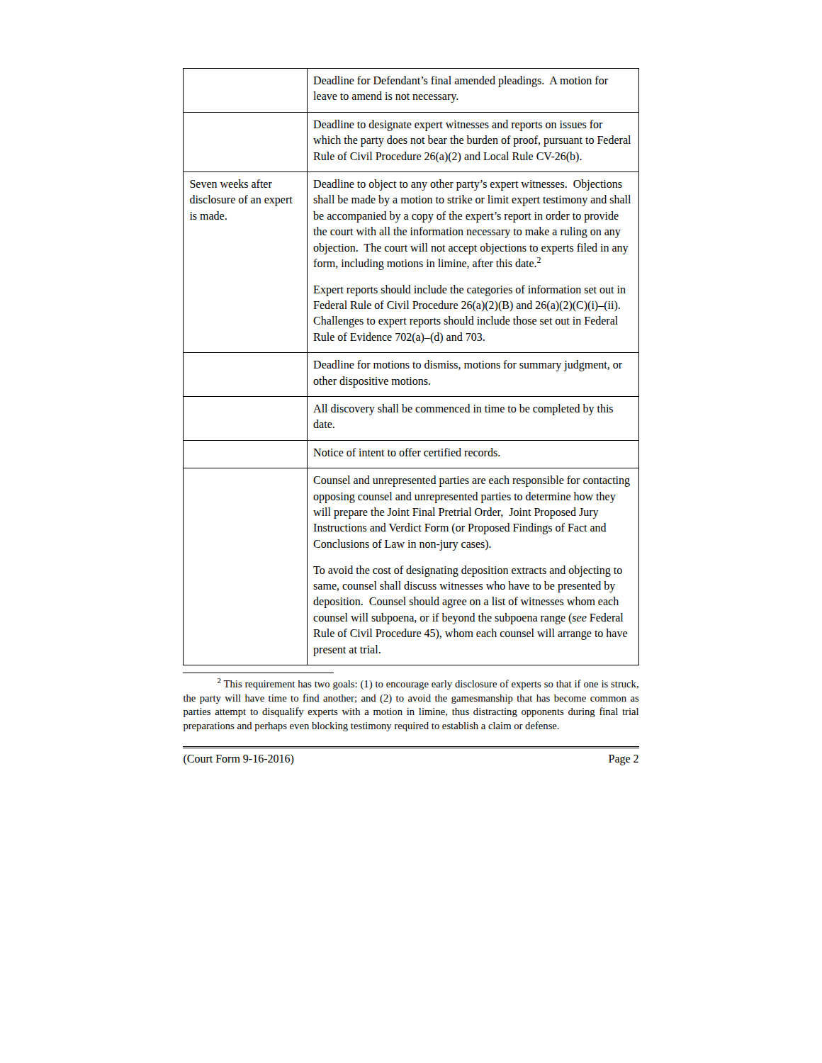| | Deadline for Defendant’s final amended pleadings. A motion for leave to amend is not necessary. |
| | Deadline to designate expert witnesses and reports on issues for which the party does not bear the burden of proof, pursuant to Federal Rule of Civil Procedure 26(a)(2) and Local Rule CV-26(b). |
| Seven weeks after disclosure of an expert is made. | Deadline to object to any other party’s expert witnesses. Objections shall be made by a motion to strike or limit expert testimony and shall be accompanied by a copy of the expert’s report in order to provide the court with all the information necessary to make a ruling on any objection. The court will not accept objections to experts filed in any form, including motions in limine, after this date. 2 Expert reports should include the categories of information set out in Federal Rule of Civil Procedure 26(a)(2)(B) and 26(a)(2)(C)(i)–(ii). Challenges to expert reports should include those set out in Federal Rule of Evidence 702(a)–(d) and 703. |
| | Deadline for motions to dismiss, motions for summary judgment, or other dispositive motions. |
| | All discovery shall be commenced in time to be completed by this date. |
| | Notice of intent to offer certified records. |
| | Counsel and unrepresented parties are each responsible for contacting opposing counsel and unrepresented parties to determine how they will prepare the Joint Final Pretrial Order, Joint Proposed Jury Instructions and Verdict Form (or Proposed Findings of Fact and Conclusions of Law in non-jury cases). To avoid the cost of designating deposition extracts and objecting to same, counsel shall discuss witnesses who have to be presented by deposition. Counsel should agree on a list of witnesses whom each counsel will subpoena, or if beyond the subpoena range ( see Federal Rule of Civil Procedure 45), whom each counsel will arrange to have present at trial. |
2 This requirement has two goals: (1) to encourage early disclosure of experts so that if one is struck, the party will have time to find another; and (2) to avoid the gamesmanship that has become common as parties attempt to disqualify experts with a motion in limine, thus distracting opponents during final trial preparations and perhaps even blocking testimony required to establish a claim or defense.
(Court Form 9-16-2016)
Page 2